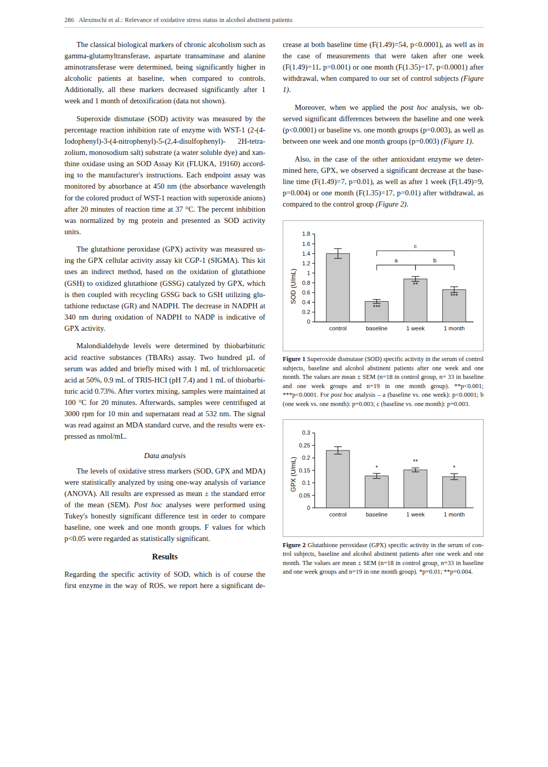286 Alexinschi et al.: Relevance of oxidative stress status in alcohol abstinent patients
The classical biological markers of chronic alcoholism such as gamma-glutamyltransferase, aspartate transaminase and alanine aminotransferase were determined, being significantly higher in alcoholic patients at baseline, when compared to controls. Additionally, all these markers decreased significantly after 1 week and 1 month of detoxification (data not shown).
Superoxide dismutase (SOD) activity was measured by the percentage reaction inhibition rate of enzyme with WST-1 (2-(4-Iodophenyl)-3-(4-nitrophenyl)-5-(2,4-disulfophenyl)- 2H-tetrazolium, monosodium salt) substrate (a water soluble dye) and xanthine oxidase using an SOD Assay Kit (FLUKA, 19160) according to the manufacturer's instructions. Each endpoint assay was monitored by absorbance at 450 nm (the absorbance wavelength for the colored product of WST-1 reaction with superoxide anions) after 20 minutes of reaction time at 37 °C. The percent inhibition was normalized by mg protein and presented as SOD activity units.
The glutathione peroxidase (GPX) activity was measured using the GPX cellular activity assay kit CGP-1 (SIGMA). This kit uses an indirect method, based on the oxidation of glutathione (GSH) to oxidized glutathione (GSSG) catalyzed by GPX, which is then coupled with recycling GSSG back to GSH utilizing glutathione reductase (GR) and NADPH. The decrease in NADPH at 340 nm during oxidation of NADPH to NADP is indicative of GPX activity.
Malondialdehyde levels were determined by thiobarbituric acid reactive substances (TBARs) assay. Two hundred µL of serum was added and briefly mixed with 1 mL of trichloroacetic acid at 50%, 0.9 mL of TRIS-HCI (pH 7.4) and 1 mL of thiobarbituric acid 0.73%. After vortex mixing, samples were maintained at 100 °C for 20 minutes. Afterwards, samples were centrifuged at 3000 rpm for 10 min and supernatant read at 532 nm. The signal was read against an MDA standard curve, and the results were expressed as nmol/mL.
Data analysis
The levels of oxidative stress markers (SOD, GPX and MDA) were statistically analyzed by using one-way analysis of variance (ANOVA). All results are expressed as mean ± the standard error of the mean (SEM). Post hoc analyses were performed using Tukey's honestly significant difference test in order to compare baseline, one week and one month groups. F values for which p<0.05 were regarded as statistically significant.
Results
Regarding the specific activity of SOD, which is of course the first enzyme in the way of ROS, we report here a significant decrease at both baseline time (F(1.49)=54, p<0.0001), as well as in the case of measurements that were taken after one week (F(1.49)=11, p=0.001) or one month (F(1.35)=17, p<0.0001) after withdrawal, when compared to our set of control subjects (Figure 1).
Moreover, when we applied the post hoc analysis, we observed significant differences between the baseline and one week (p<0.0001) or baseline vs. one month groups (p=0.003), as well as between one week and one month groups (p=0.003) (Figure 1).
Also, in the case of the other antioxidant enzyme we determined here, GPX, we observed a significant decrease at the baseline time (F(1.49)=7, p=0.01), as well as after 1 week (F(1.49)=9, p=0.004) or one month (F(1.35)=17, p=0.01) after withdrawal, as compared to the control group (Figure 2).
0 0.2 0.4 0.6 0.8 1 1.2 1.4 1.6 1.8 SOD (U/mL) *** ** *** a b c control baseline 1 week 1 month
Figure 1 Superoxide dismutase (SOD) specific activity in the serum of control subjects, baseline and alcohol abstinent patients after one week and one month. The values are mean ± SEM (n=18 in control group, n= 33 in baseline and one week groups and n=19 in one month group). **p<0.001; ***p<0.0001. For post hoc analysis – a (baseline vs. one week): p<0.0001; b (one week vs. one month): p=0.003; c (baseline vs. one month): p=0.003.
0 0.05 0.1 0.15 0.2 0.25 0.3 GPX (U/mL) * ** * control baseline 1 week 1 month
Figure 2 Glutathione peroxidase (GPX) specific activity in the serum of control subjects, baseline and alcohol abstinent patients after one week and one month. The values are mean ± SEM (n=18 in control group, n=33 in baseline and one week groups and n=19 in one month group). *p=0.01; **p=0.004.